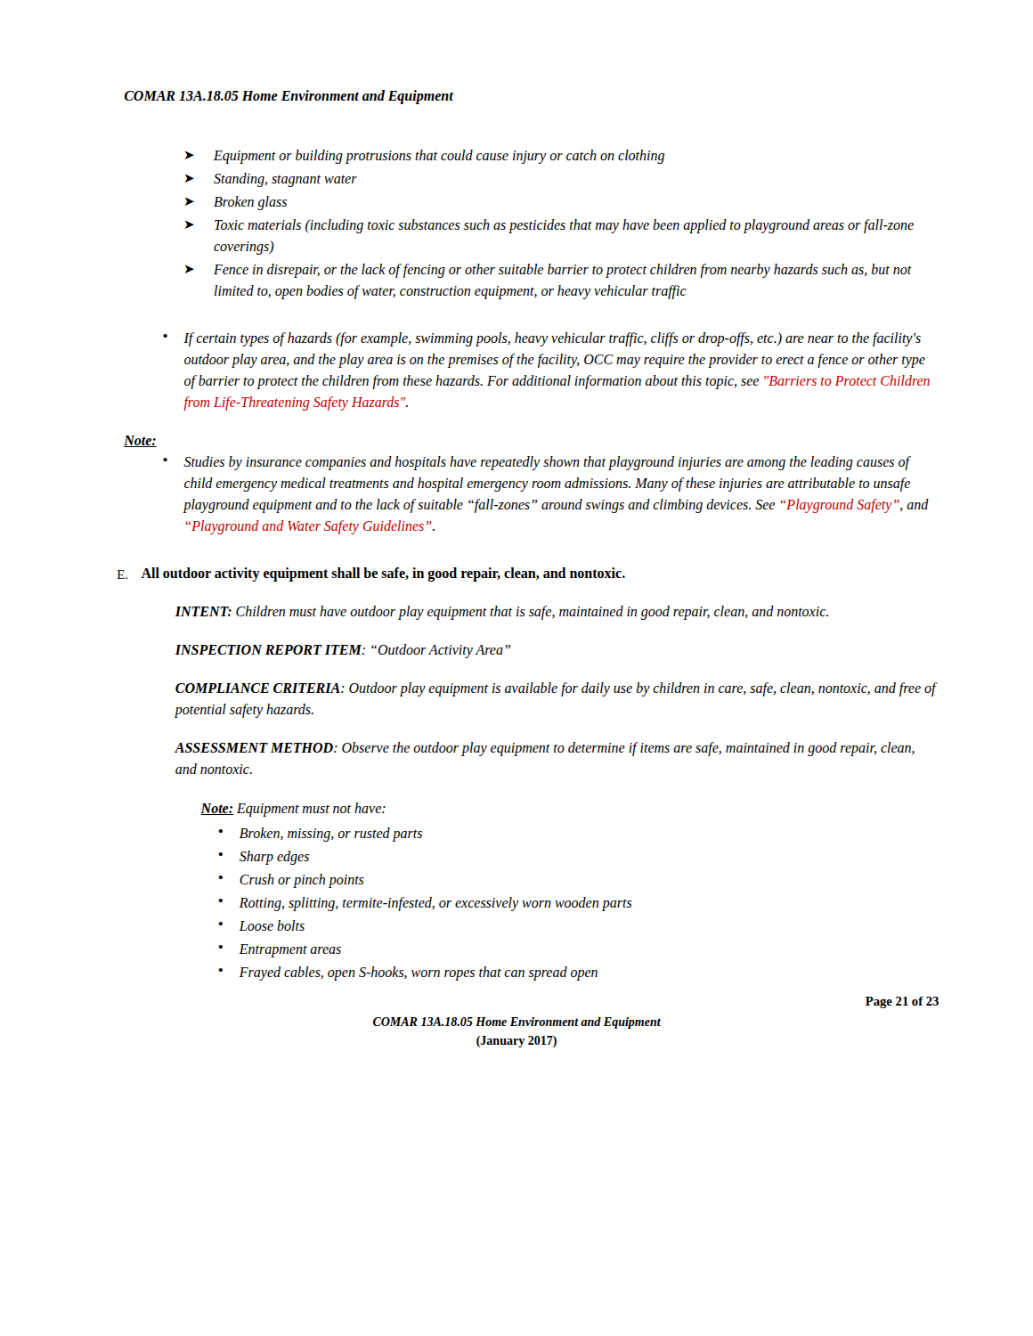COMAR 13A.18.05 Home Environment and Equipment
Equipment or building protrusions that could cause injury or catch on clothing
Standing, stagnant water
Broken glass
Toxic materials (including toxic substances such as pesticides that may have been applied to playground areas or fall-zone coverings)
Fence in disrepair, or the lack of fencing or other suitable barrier to protect children from nearby hazards such as, but not limited to, open bodies of water, construction equipment, or heavy vehicular traffic
If certain types of hazards (for example, swimming pools, heavy vehicular traffic, cliffs or drop-offs, etc.) are near to the facility's outdoor play area, and the play area is on the premises of the facility, OCC may require the provider to erect a fence or other type of barrier to protect the children from these hazards. For additional information about this topic, see "Barriers to Protect Children from Life-Threatening Safety Hazards".
Note:
Studies by insurance companies and hospitals have repeatedly shown that playground injuries are among the leading causes of child emergency medical treatments and hospital emergency room admissions. Many of these injuries are attributable to unsafe playground equipment and to the lack of suitable “fall-zones” around swings and climbing devices. See “Playground Safety”, and “Playground and Water Safety Guidelines”.
E.
All outdoor activity equipment shall be safe, in good repair, clean, and nontoxic.
INTENT: Children must have outdoor play equipment that is safe, maintained in good repair, clean, and nontoxic.
INSPECTION REPORT ITEM: “Outdoor Activity Area”
COMPLIANCE CRITERIA: Outdoor play equipment is available for daily use by children in care, safe, clean, nontoxic, and free of potential safety hazards.
ASSESSMENT METHOD: Observe the outdoor play equipment to determine if items are safe, maintained in good repair, clean, and nontoxic.
Note: Equipment must not have:
Broken, missing, or rusted parts
Sharp edges
Crush or pinch points
Rotting, splitting, termite-infested, or excessively worn wooden parts
Loose bolts
Entrapment areas
Frayed cables, open S-hooks, worn ropes that can spread open
Page 21 of 23
COMAR 13A.18.05 Home Environment and Equipment
(January 2017)